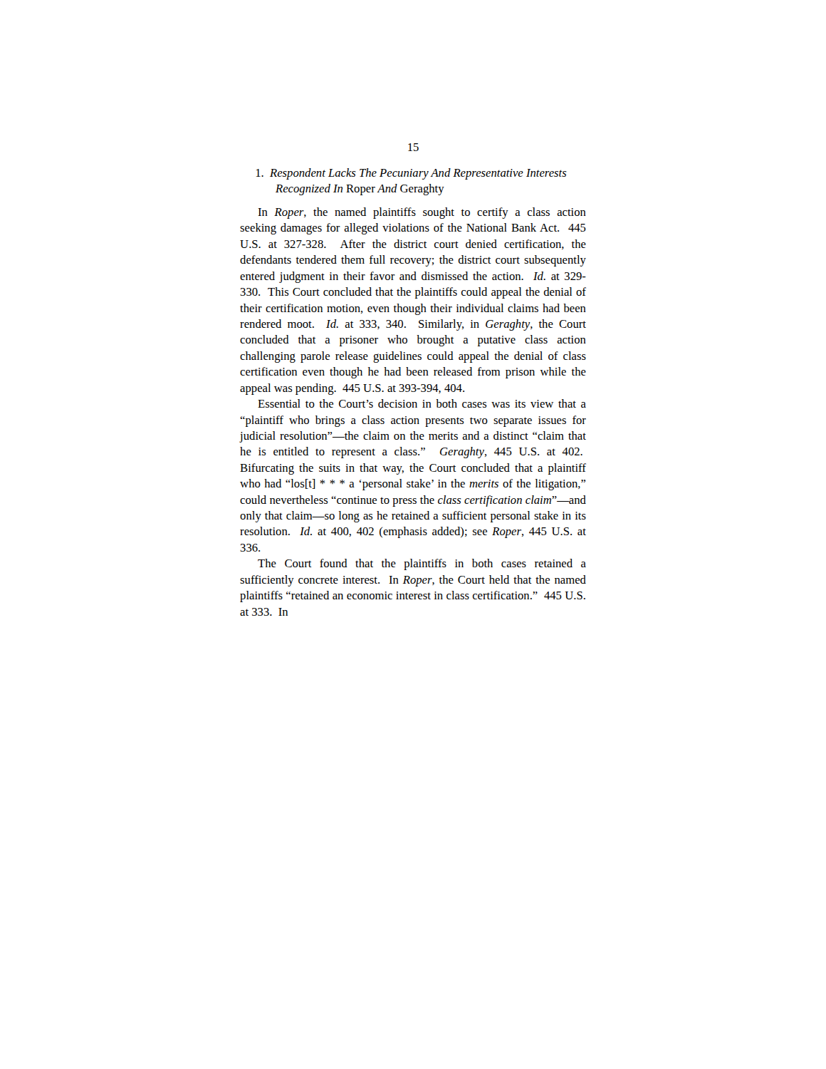15
1. Respondent Lacks The Pecuniary And Representative Interests Recognized In Roper And Geraghty
In Roper, the named plaintiffs sought to certify a class action seeking damages for alleged violations of the National Bank Act. 445 U.S. at 327-328. After the district court denied certification, the defendants tendered them full recovery; the district court subsequently entered judgment in their favor and dismissed the action. Id. at 329-330. This Court concluded that the plaintiffs could appeal the denial of their certification motion, even though their individual claims had been rendered moot. Id. at 333, 340. Similarly, in Geraghty, the Court concluded that a prisoner who brought a putative class action challenging parole release guidelines could appeal the denial of class certification even though he had been released from prison while the appeal was pending. 445 U.S. at 393-394, 404.
Essential to the Court’s decision in both cases was its view that a “plaintiff who brings a class action presents two separate issues for judicial resolution”—the claim on the merits and a distinct “claim that he is entitled to represent a class.” Geraghty, 445 U.S. at 402. Bifurcating the suits in that way, the Court concluded that a plaintiff who had “los[t] * * * a ‘personal stake’ in the merits of the litigation,” could nevertheless “continue to press the class certification claim”—and only that claim—so long as he retained a sufficient personal stake in its resolution. Id. at 400, 402 (emphasis added); see Roper, 445 U.S. at 336.
The Court found that the plaintiffs in both cases retained a sufficiently concrete interest. In Roper, the Court held that the named plaintiffs “retained an economic interest in class certification.” 445 U.S. at 333. In